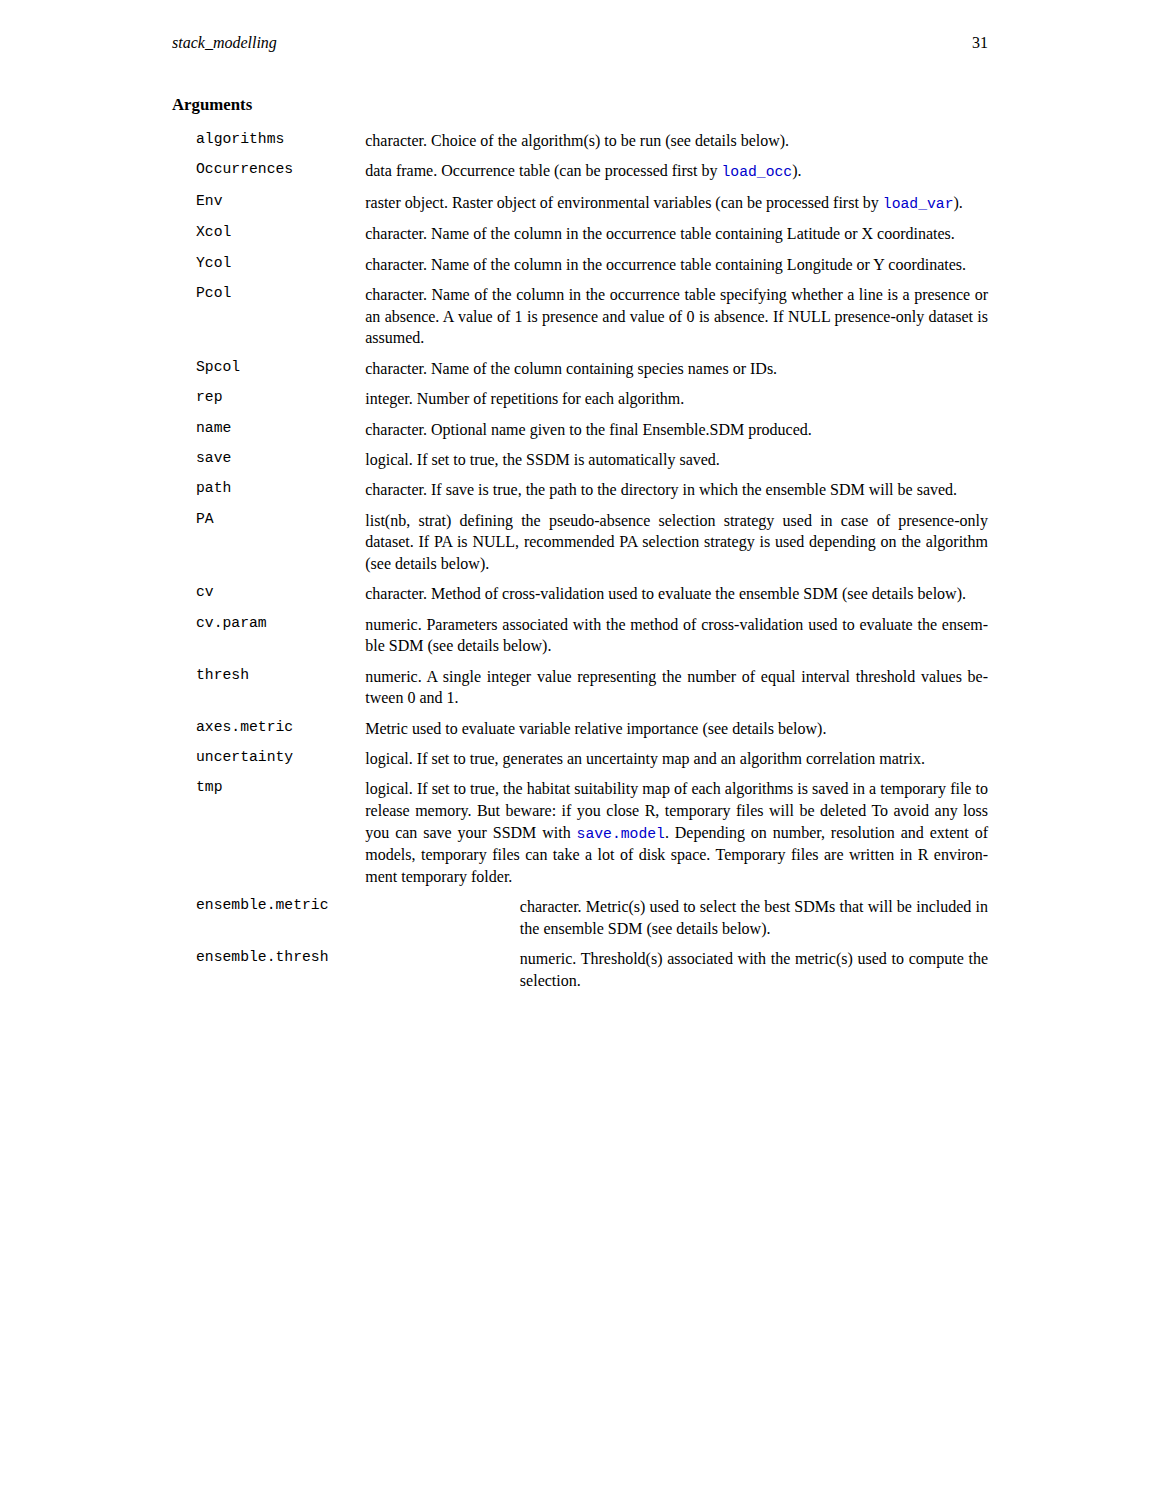stack_modelling 31
Arguments
algorithms
character. Choice of the algorithm(s) to be run (see details below).
Occurrences
data frame. Occurrence table (can be processed first by load_occ).
Env
raster object. Raster object of environmental variables (can be processed first by load_var).
Xcol
character. Name of the column in the occurrence table containing Latitude or X coordinates.
Ycol
character. Name of the column in the occurrence table containing Longitude or Y coordinates.
Pcol
character. Name of the column in the occurrence table specifying whether a line is a presence or an absence. A value of 1 is presence and value of 0 is absence. If NULL presence-only dataset is assumed.
Spcol
character. Name of the column containing species names or IDs.
rep
integer. Number of repetitions for each algorithm.
name
character. Optional name given to the final Ensemble.SDM produced.
save
logical. If set to true, the SSDM is automatically saved.
path
character. If save is true, the path to the directory in which the ensemble SDM will be saved.
PA
list(nb, strat) defining the pseudo-absence selection strategy used in case of presence-only dataset. If PA is NULL, recommended PA selection strategy is used depending on the algorithm (see details below).
cv
character. Method of cross-validation used to evaluate the ensemble SDM (see details below).
cv.param
numeric. Parameters associated with the method of cross-validation used to evaluate the ensemble SDM (see details below).
thresh
numeric. A single integer value representing the number of equal interval threshold values between 0 and 1.
axes.metric
Metric used to evaluate variable relative importance (see details below).
uncertainty
logical. If set to true, generates an uncertainty map and an algorithm correlation matrix.
tmp
logical. If set to true, the habitat suitability map of each algorithms is saved in a temporary file to release memory. But beware: if you close R, temporary files will be deleted To avoid any loss you can save your SSDM with save.model. Depending on number, resolution and extent of models, temporary files can take a lot of disk space. Temporary files are written in R environment temporary folder.
ensemble.metric
character. Metric(s) used to select the best SDMs that will be included in the ensemble SDM (see details below).
ensemble.thresh
numeric. Threshold(s) associated with the metric(s) used to compute the selection.